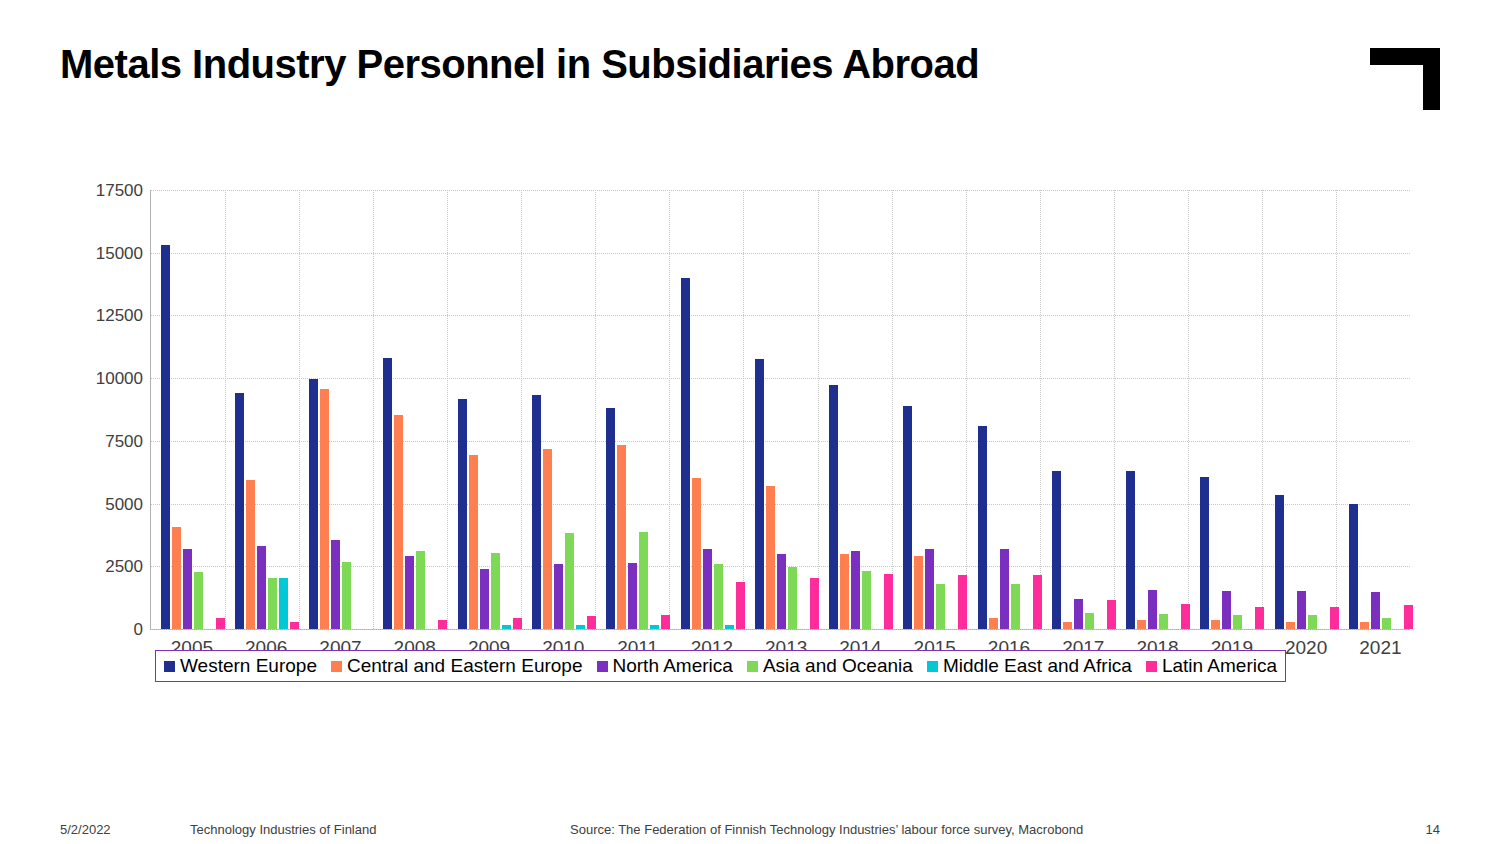Metals Industry Personnel in Subsidiaries Abroad
17500
15000
12500
10000
7500
5000
2500
0
2005
2006
2007
2008
2009
2010
2011
2012
2013
2014
2015
2016
2017
2018
2019
2020
2021
Western Europe Central and Eastern Europe North America Asia and Oceania Middle East and Africa Latin America
5/2/2022 Technology Industries of Finland Source: The Federation of Finnish Technology Industries’ labour force survey, Macrobond 14